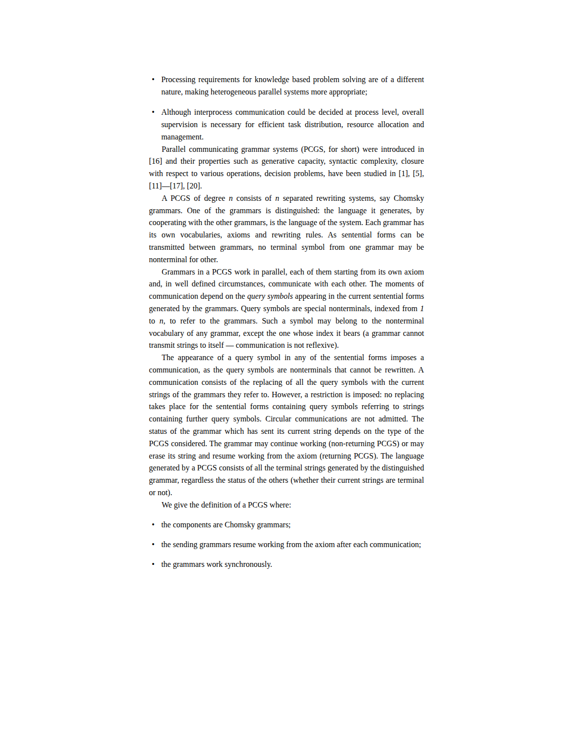Processing requirements for knowledge based problem solving are of a different nature, making heterogeneous parallel systems more appropriate;
Although interprocess communication could be decided at process level, overall supervision is necessary for efficient task distribution, resource allocation and management.
Parallel communicating grammar systems (PCGS, for short) were introduced in [16] and their properties such as generative capacity, syntactic complexity, closure with respect to various operations, decision problems, have been studied in [1], [5], [11]—[17], [20].
A PCGS of degree n consists of n separated rewriting systems, say Chomsky grammars. One of the grammars is distinguished: the language it generates, by cooperating with the other grammars, is the language of the system. Each grammar has its own vocabularies, axioms and rewriting rules. As sentential forms can be transmitted between grammars, no terminal symbol from one grammar may be nonterminal for other.
Grammars in a PCGS work in parallel, each of them starting from its own axiom and, in well defined circumstances, communicate with each other. The moments of communication depend on the query symbols appearing in the current sentential forms generated by the grammars. Query symbols are special nonterminals, indexed from 1 to n, to refer to the grammars. Such a symbol may belong to the nonterminal vocabulary of any grammar, except the one whose index it bears (a grammar cannot transmit strings to itself — communication is not reflexive).
The appearance of a query symbol in any of the sentential forms imposes a communication, as the query symbols are nonterminals that cannot be rewritten. A communication consists of the replacing of all the query symbols with the current strings of the grammars they refer to. However, a restriction is imposed: no replacing takes place for the sentential forms containing query symbols referring to strings containing further query symbols. Circular communications are not admitted. The status of the grammar which has sent its current string depends on the type of the PCGS considered. The grammar may continue working (non-returning PCGS) or may erase its string and resume working from the axiom (returning PCGS). The language generated by a PCGS consists of all the terminal strings generated by the distinguished grammar, regardless the status of the others (whether their current strings are terminal or not).
We give the definition of a PCGS where:
the components are Chomsky grammars;
the sending grammars resume working from the axiom after each communication;
the grammars work synchronously.